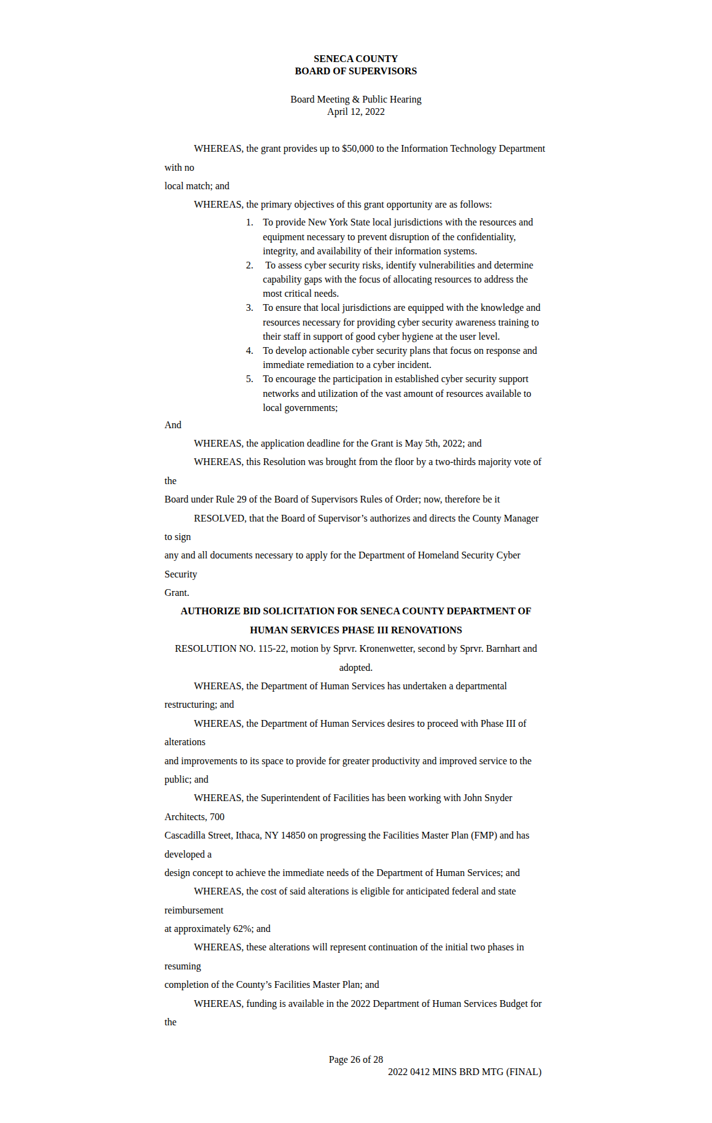SENECA COUNTY
BOARD OF SUPERVISORS
Board Meeting & Public Hearing
April 12, 2022
WHEREAS, the grant provides up to $50,000 to the Information Technology Department with no
local match; and
WHEREAS, the primary objectives of this grant opportunity are as follows:
To provide New York State local jurisdictions with the resources and equipment necessary to prevent disruption of the confidentiality, integrity, and availability of their information systems.
To assess cyber security risks, identify vulnerabilities and determine capability gaps with the focus of allocating resources to address the most critical needs.
To ensure that local jurisdictions are equipped with the knowledge and resources necessary for providing cyber security awareness training to their staff in support of good cyber hygiene at the user level.
To develop actionable cyber security plans that focus on response and immediate remediation to a cyber incident.
To encourage the participation in established cyber security support networks and utilization of the vast amount of resources available to local governments;
And
WHEREAS, the application deadline for the Grant is May 5th, 2022; and
WHEREAS, this Resolution was brought from the floor by a two-thirds majority vote of the
Board under Rule 29 of the Board of Supervisors Rules of Order; now, therefore be it
RESOLVED, that the Board of Supervisor’s authorizes and directs the County Manager to sign
any and all documents necessary to apply for the Department of Homeland Security Cyber Security
Grant.
AUTHORIZE BID SOLICITATION FOR SENECA COUNTY DEPARTMENT OF
HUMAN SERVICES PHASE III RENOVATIONS
RESOLUTION NO. 115-22, motion by Sprvr. Kronenwetter, second by Sprvr. Barnhart and adopted.
WHEREAS, the Department of Human Services has undertaken a departmental restructuring; and
WHEREAS, the Department of Human Services desires to proceed with Phase III of alterations
and improvements to its space to provide for greater productivity and improved service to the public; and
WHEREAS, the Superintendent of Facilities has been working with John Snyder Architects, 700
Cascadilla Street, Ithaca, NY 14850 on progressing the Facilities Master Plan (FMP) and has developed a
design concept to achieve the immediate needs of the Department of Human Services; and
WHEREAS, the cost of said alterations is eligible for anticipated federal and state reimbursement
at approximately 62%; and
WHEREAS, these alterations will represent continuation of the initial two phases in resuming
completion of the County’s Facilities Master Plan; and
WHEREAS, funding is available in the 2022 Department of Human Services Budget for the
Page 26 of 28
2022 0412 MINS BRD MTG (FINAL)